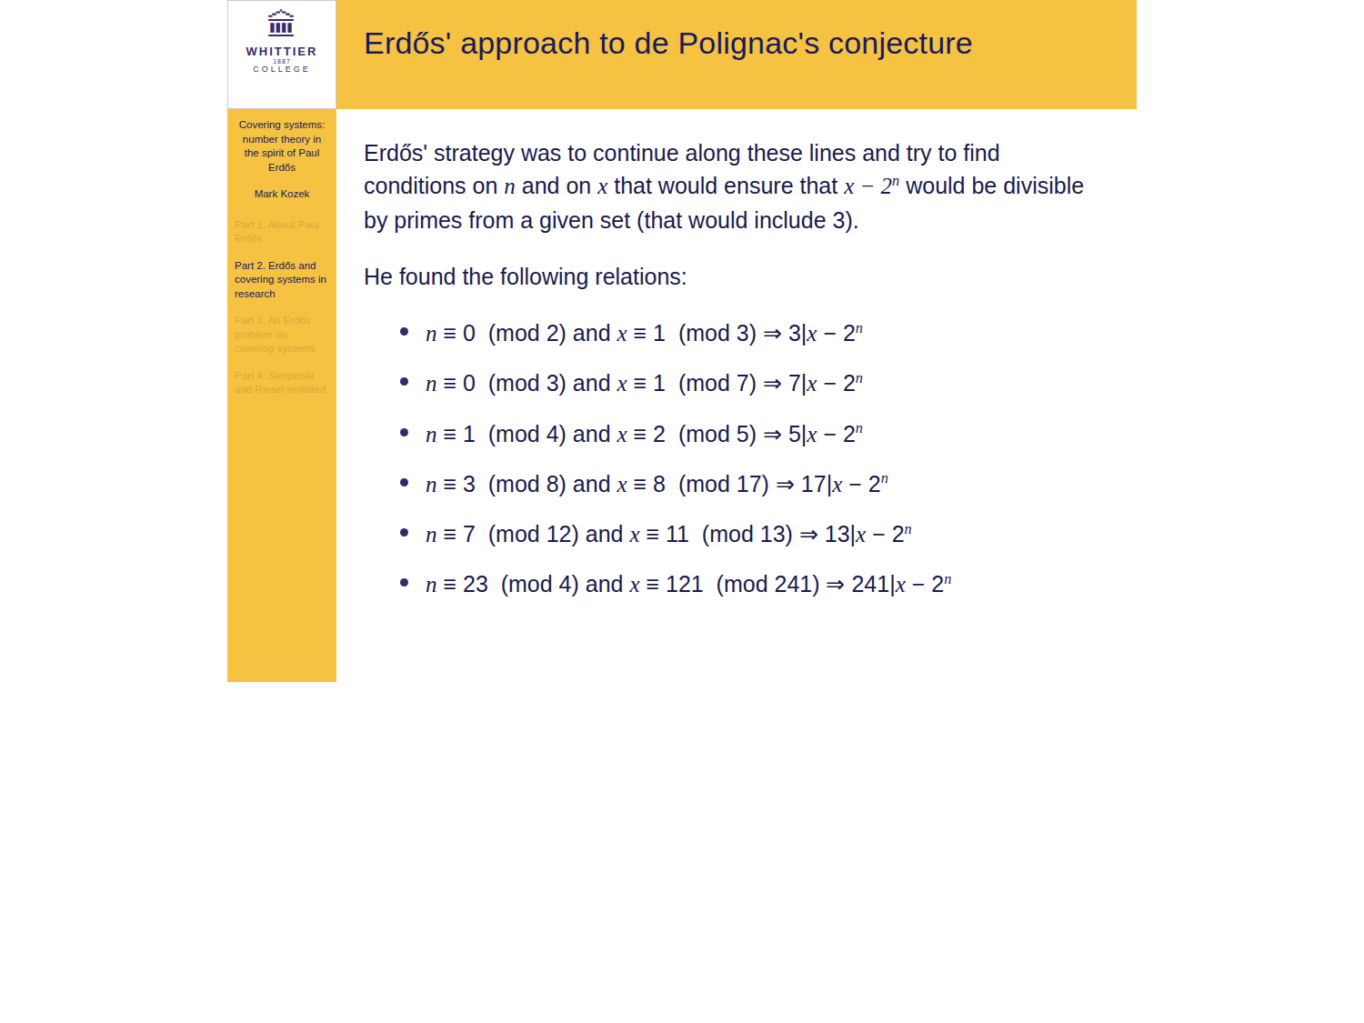🏛
WHITTIER
1887
COLLEGE
Erdős' approach to de Polignac's conjecture
Covering systems: number theory in the spirit of Paul Erdős
Mark Kozek
Part 1. About Paul Erdős
Part 2. Erdős and covering systems in research
Part 3. An Erdős problem on covering systems
Part 4: Sierpiński and Riesel revisited
Erdős' strategy was to continue along these lines and try to find conditions on n and on x that would ensure that x − 2n would be divisible by primes from a given set (that would include 3).
He found the following relations:
n ≡ 0 (mod 2) and x ≡ 1 (mod 3) ⇒ 3|x − 2n
n ≡ 0 (mod 3) and x ≡ 1 (mod 7) ⇒ 7|x − 2n
n ≡ 1 (mod 4) and x ≡ 2 (mod 5) ⇒ 5|x − 2n
n ≡ 3 (mod 8) and x ≡ 8 (mod 17) ⇒ 17|x − 2n
n ≡ 7 (mod 12) and x ≡ 11 (mod 13) ⇒ 13|x − 2n
n ≡ 23 (mod 4) and x ≡ 121 (mod 241) ⇒ 241|x − 2n